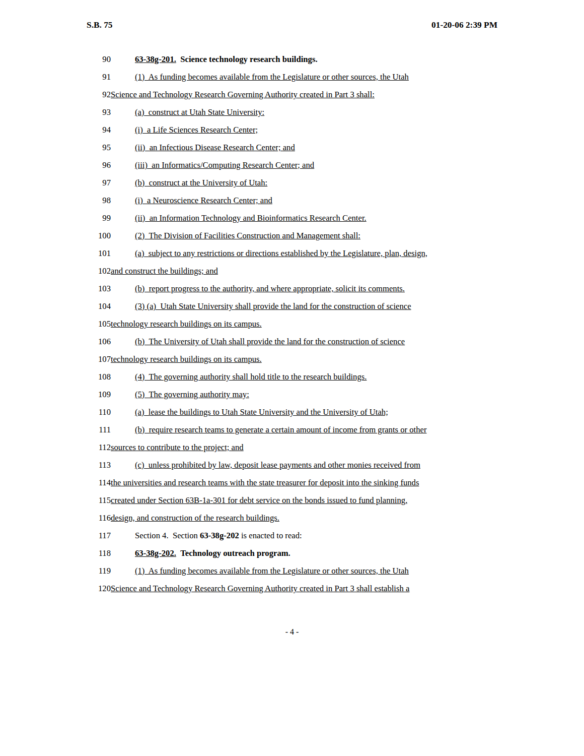S.B. 75 01-20-06 2:39 PM
| 90 | 63-38g-201. Science technology research buildings. |
| 91 | (1) As funding becomes available from the Legislature or other sources, the Utah |
| 92 | Science and Technology Research Governing Authority created in Part 3 shall: |
| 93 | (a) construct at Utah State University: |
| 94 | (i) a Life Sciences Research Center; |
| 95 | (ii) an Infectious Disease Research Center; and |
| 96 | (iii) an Informatics/Computing Research Center; and |
| 97 | (b) construct at the University of Utah: |
| 98 | (i) a Neuroscience Research Center; and |
| 99 | (ii) an Information Technology and Bioinformatics Research Center. |
| 100 | (2) The Division of Facilities Construction and Management shall: |
| 101 | (a) subject to any restrictions or directions established by the Legislature, plan, design, |
| 102 | and construct the buildings; and |
| 103 | (b) report progress to the authority, and where appropriate, solicit its comments. |
| 104 | (3) (a) Utah State University shall provide the land for the construction of science |
| 105 | technology research buildings on its campus. |
| 106 | (b) The University of Utah shall provide the land for the construction of science |
| 107 | technology research buildings on its campus. |
| 108 | (4) The governing authority shall hold title to the research buildings. |
| 109 | (5) The governing authority may: |
| 110 | (a) lease the buildings to Utah State University and the University of Utah; |
| 111 | (b) require research teams to generate a certain amount of income from grants or other |
| 112 | sources to contribute to the project; and |
| 113 | (c) unless prohibited by law, deposit lease payments and other monies received from |
| 114 | the universities and research teams with the state treasurer for deposit into the sinking funds |
| 115 | created under Section 63B-1a-301 for debt service on the bonds issued to fund planning, |
| 116 | design, and construction of the research buildings. |
| 117 | Section 4. Section 63-38g-202 is enacted to read: |
| 118 | 63-38g-202. Technology outreach program. |
| 119 | (1) As funding becomes available from the Legislature or other sources, the Utah |
| 120 | Science and Technology Research Governing Authority created in Part 3 shall establish a |
- 4 -